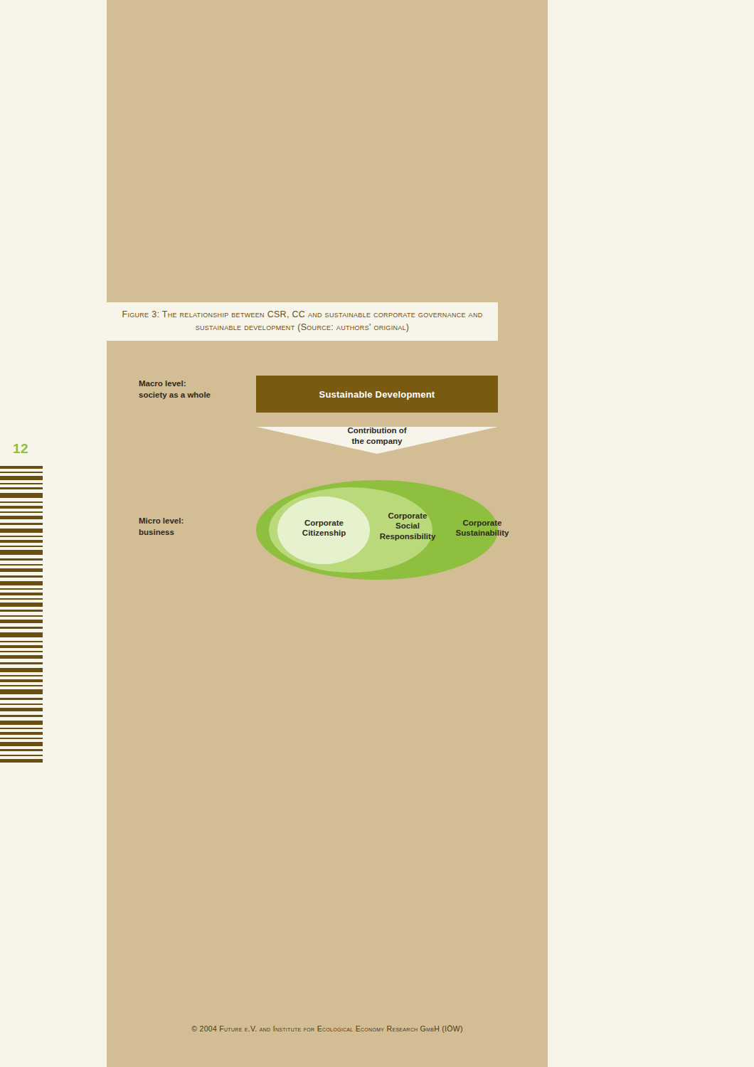12
Figure 3: The relationship between CSR, CC and sustainable corporate governance and sustainable development (Source: authors' original)
Macro level:
society as a whole
Micro level:
business
Sustainable Development
Contribution of
the company
Corporate
Citizenship
Corporate
Social
Responsibility
Corporate
Sustainability
© 2004 Future e.V. and Institute for Ecological Economy Research GmbH (IÖW)